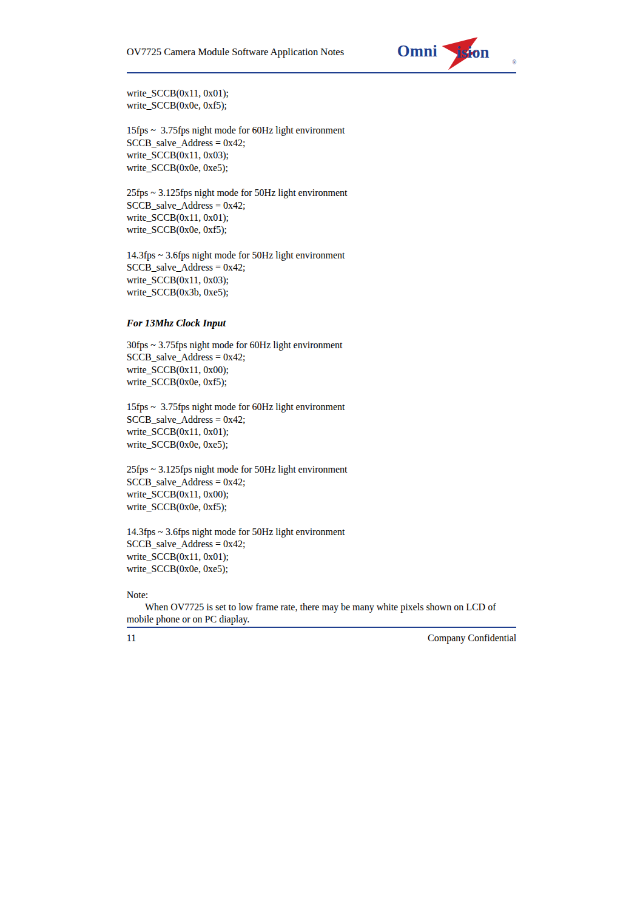OV7725 Camera Module Software Application Notes
Omni ision ®
write_SCCB(0x11, 0x01); write_SCCB(0x0e, 0xf5);
15fps ~ 3.75fps night mode for 60Hz light environment SCCB_salve_Address = 0x42; write_SCCB(0x11, 0x03); write_SCCB(0x0e, 0xe5);
25fps ~ 3.125fps night mode for 50Hz light environment SCCB_salve_Address = 0x42; write_SCCB(0x11, 0x01); write_SCCB(0x0e, 0xf5);
14.3fps ~ 3.6fps night mode for 50Hz light environment SCCB_salve_Address = 0x42; write_SCCB(0x11, 0x03); write_SCCB(0x3b, 0xe5);
For 13Mhz Clock Input
30fps ~ 3.75fps night mode for 60Hz light environment SCCB_salve_Address = 0x42; write_SCCB(0x11, 0x00); write_SCCB(0x0e, 0xf5);
15fps ~ 3.75fps night mode for 60Hz light environment SCCB_salve_Address = 0x42; write_SCCB(0x11, 0x01); write_SCCB(0x0e, 0xe5);
25fps ~ 3.125fps night mode for 50Hz light environment SCCB_salve_Address = 0x42; write_SCCB(0x11, 0x00); write_SCCB(0x0e, 0xf5);
14.3fps ~ 3.6fps night mode for 50Hz light environment SCCB_salve_Address = 0x42; write_SCCB(0x11, 0x01); write_SCCB(0x0e, 0xe5);
Note:
When OV7725 is set to low frame rate, there may be many white pixels shown on LCD of mobile phone or on PC diaplay.
11
Company Confidential